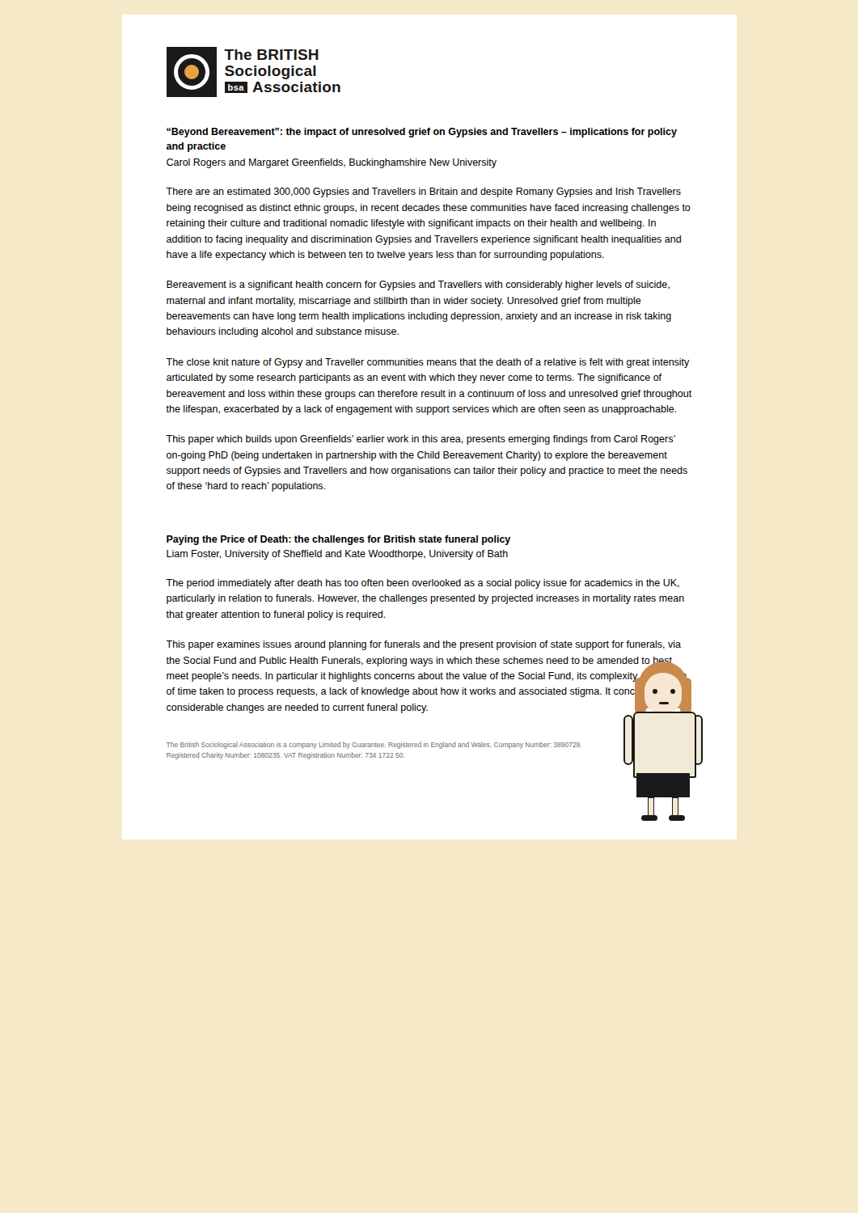The BRITISH
Sociological
bsa Association
“Beyond Bereavement”: the impact of unresolved grief on Gypsies and Travellers – implications for policy and practice
Carol Rogers and Margaret Greenfields, Buckinghamshire New University
There are an estimated 300,000 Gypsies and Travellers in Britain and despite Romany Gypsies and Irish Travellers being recognised as distinct ethnic groups, in recent decades these communities have faced increasing challenges to retaining their culture and traditional nomadic lifestyle with significant impacts on their health and wellbeing. In addition to facing inequality and discrimination Gypsies and Travellers experience significant health inequalities and have a life expectancy which is between ten to twelve years less than for surrounding populations.
Bereavement is a significant health concern for Gypsies and Travellers with considerably higher levels of suicide, maternal and infant mortality, miscarriage and stillbirth than in wider society. Unresolved grief from multiple bereavements can have long term health implications including depression, anxiety and an increase in risk taking behaviours including alcohol and substance misuse.
The close knit nature of Gypsy and Traveller communities means that the death of a relative is felt with great intensity articulated by some research participants as an event with which they never come to terms. The significance of bereavement and loss within these groups can therefore result in a continuum of loss and unresolved grief throughout the lifespan, exacerbated by a lack of engagement with support services which are often seen as unapproachable.
This paper which builds upon Greenfields’ earlier work in this area, presents emerging findings from Carol Rogers’ on-going PhD (being undertaken in partnership with the Child Bereavement Charity) to explore the bereavement support needs of Gypsies and Travellers and how organisations can tailor their policy and practice to meet the needs of these ‘hard to reach’ populations.
Paying the Price of Death: the challenges for British state funeral policy
Liam Foster, University of Sheffield and Kate Woodthorpe, University of Bath
The period immediately after death has too often been overlooked as a social policy issue for academics in the UK, particularly in relation to funerals. However, the challenges presented by projected increases in mortality rates mean that greater attention to funeral policy is required.
This paper examines issues around planning for funerals and the present provision of state support for funerals, via the Social Fund and Public Health Funerals, exploring ways in which these schemes need to be amended to best meet people’s needs. In particular it highlights concerns about the value of the Social Fund, its complexity, the length of time taken to process requests, a lack of knowledge about how it works and associated stigma. It concludes that considerable changes are needed to current funeral policy.
The British Sociological Association is a company Limited by Guarantee. Registered in England and Wales. Company Number: 3890729.
Registered Charity Number: 1080235. VAT Registration Number: 734 1722 50.